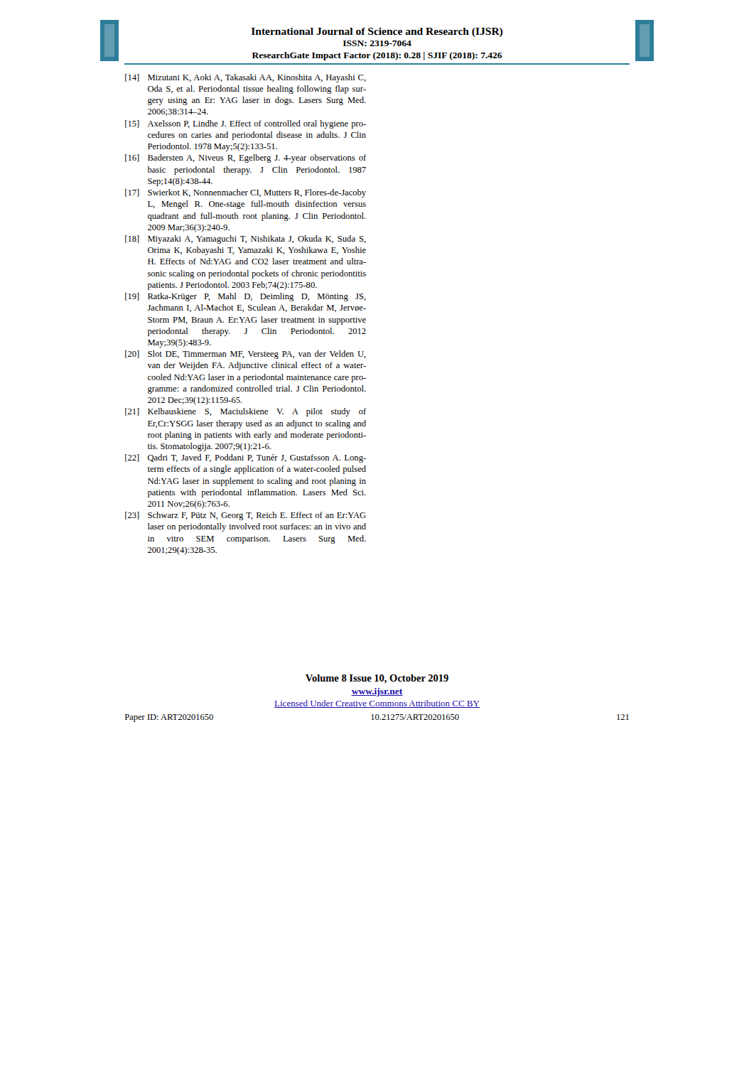International Journal of Science and Research (IJSR)
ISSN: 2319-7064
ResearchGate Impact Factor (2018): 0.28 | SJIF (2018): 7.426
[14] Mizutani K, Aoki A, Takasaki AA, Kinoshita A, Hayashi C, Oda S, et al. Periodontal tissue healing following flap surgery using an Er: YAG laser in dogs. Lasers Surg Med. 2006;38:314–24.
[15] Axelsson P, Lindhe J. Effect of controlled oral hygiene procedures on caries and periodontal disease in adults. J Clin Periodontol. 1978 May;5(2):133-51.
[16] Badersten A, Niveus R, Egelberg J. 4-year observations of basic periodontal therapy. J Clin Periodontol. 1987 Sep;14(8):438-44.
[17] Swierkot K, Nonnenmacher CI, Mutters R, Flores-de-Jacoby L, Mengel R. One-stage full-mouth disinfection versus quadrant and full-mouth root planing. J Clin Periodontol. 2009 Mar;36(3):240-9.
[18] Miyazaki A, Yamaguchi T, Nishikata J, Okuda K, Suda S, Orima K, Kobayashi T, Yamazaki K, Yoshikawa E, Yoshie H. Effects of Nd:YAG and CO2 laser treatment and ultrasonic scaling on periodontal pockets of chronic periodontitis patients. J Periodontol. 2003 Feb;74(2):175-80.
[19] Ratka-Krüger P, Mahl D, Deimling D, Mönting JS, Jachmann I, Al-Machot E, Sculean A, Berakdar M, Jervøe-Storm PM, Braun A. Er:YAG laser treatment in supportive periodontal therapy. J Clin Periodontol. 2012 May;39(5):483-9.
[20] Slot DE, Timmerman MF, Versteeg PA, van der Velden U, van der Weijden FA. Adjunctive clinical effect of a water-cooled Nd:YAG laser in a periodontal maintenance care programme: a randomized controlled trial. J Clin Periodontol. 2012 Dec;39(12):1159-65.
[21] Kelbauskiene S, Maciulskiene V. A pilot study of Er,Cr:YSGG laser therapy used as an adjunct to scaling and root planing in patients with early and moderate periodontitis. Stomatologija. 2007;9(1):21-6.
[22] Qadri T, Javed F, Poddani P, Tunér J, Gustafsson A. Long-term effects of a single application of a water-cooled pulsed Nd:YAG laser in supplement to scaling and root planing in patients with periodontal inflammation. Lasers Med Sci. 2011 Nov;26(6):763-6.
[23] Schwarz F, Pütz N, Georg T, Reich E. Effect of an Er:YAG laser on periodontally involved root surfaces: an in vivo and in vitro SEM comparison. Lasers Surg Med. 2001;29(4):328-35.
Volume 8 Issue 10, October 2019
www.ijsr.net
Licensed Under Creative Commons Attribution CC BY
Paper ID: ART20201650 10.21275/ART20201650 121